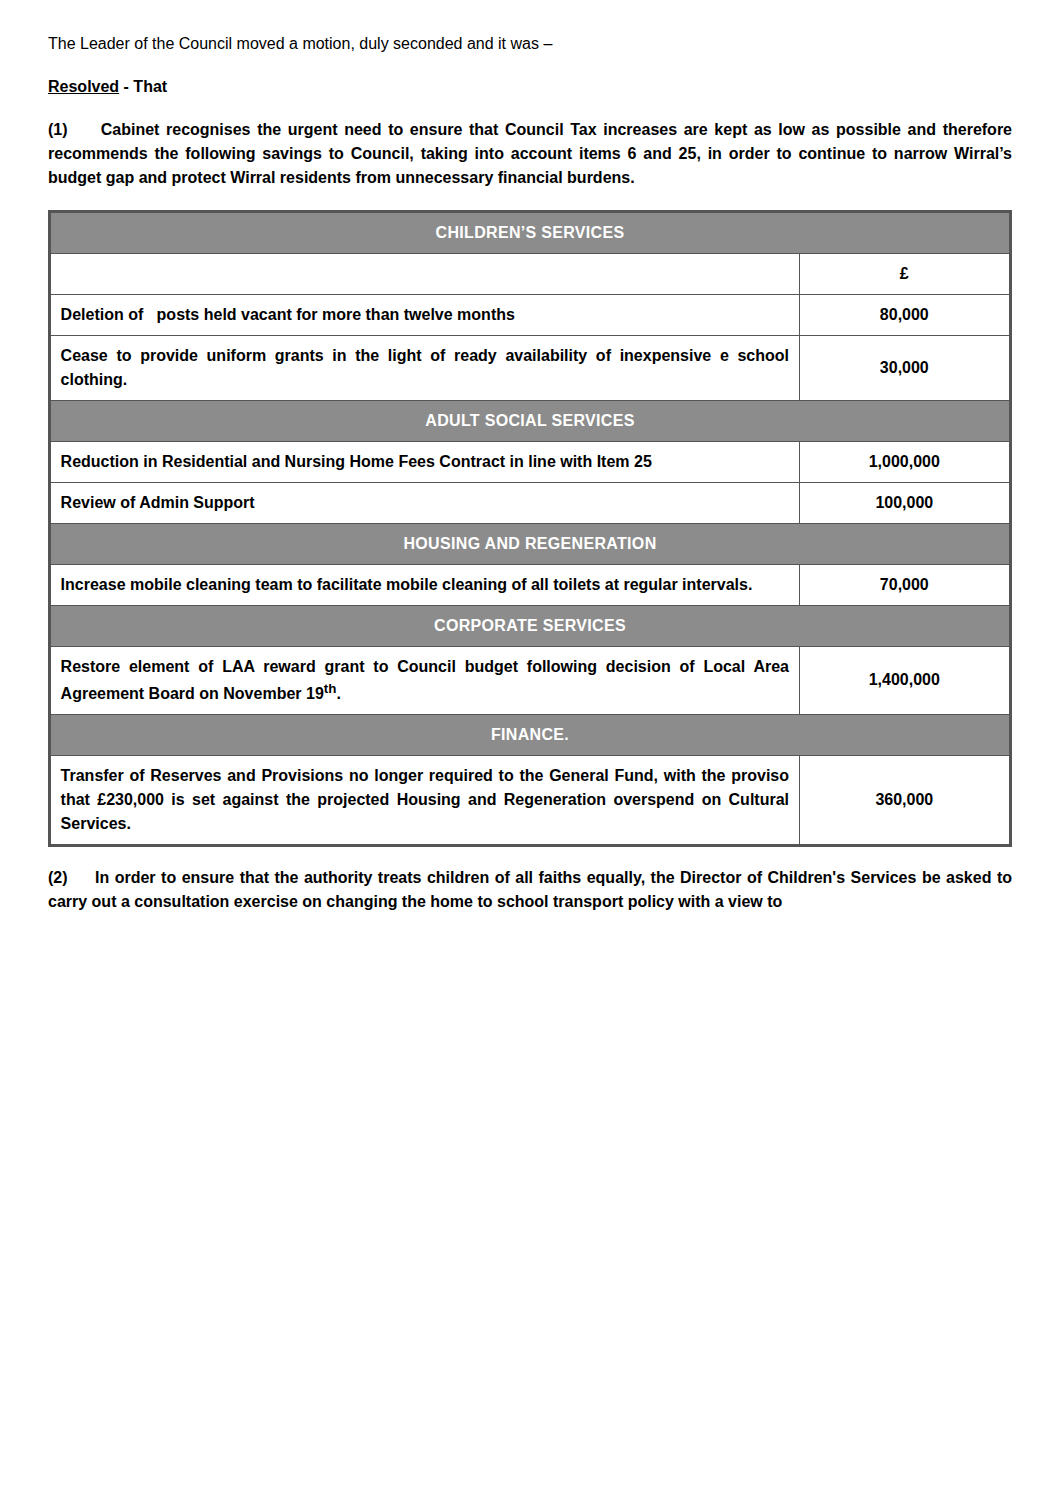The Leader of the Council moved a motion, duly seconded and it was –
Resolved - That
(1) Cabinet recognises the urgent need to ensure that Council Tax increases are kept as low as possible and therefore recommends the following savings to Council, taking into account items 6 and 25, in order to continue to narrow Wirral’s budget gap and protect Wirral residents from unnecessary financial burdens.
| CHILDREN’S SERVICES |
| | £ |
| Deletion of posts held vacant for more than twelve months | 80,000 |
| Cease to provide uniform grants in the light of ready availability of inexpensive e school clothing. | 30,000 |
| ADULT SOCIAL SERVICES |
| Reduction in Residential and Nursing Home Fees Contract in line with Item 25 | 1,000,000 |
| Review of Admin Support | 100,000 |
| HOUSING AND REGENERATION |
| Increase mobile cleaning team to facilitate mobile cleaning of all toilets at regular intervals. | 70,000 |
| CORPORATE SERVICES |
| Restore element of LAA reward grant to Council budget following decision of Local Area Agreement Board on November 19 th . | 1,400,000 |
| FINANCE. |
| Transfer of Reserves and Provisions no longer required to the General Fund, with the proviso that £230,000 is set against the projected Housing and Regeneration overspend on Cultural Services. | 360,000 |
(2) In order to ensure that the authority treats children of all faiths equally, the Director of Children's Services be asked to carry out a consultation exercise on changing the home to school transport policy with a view to